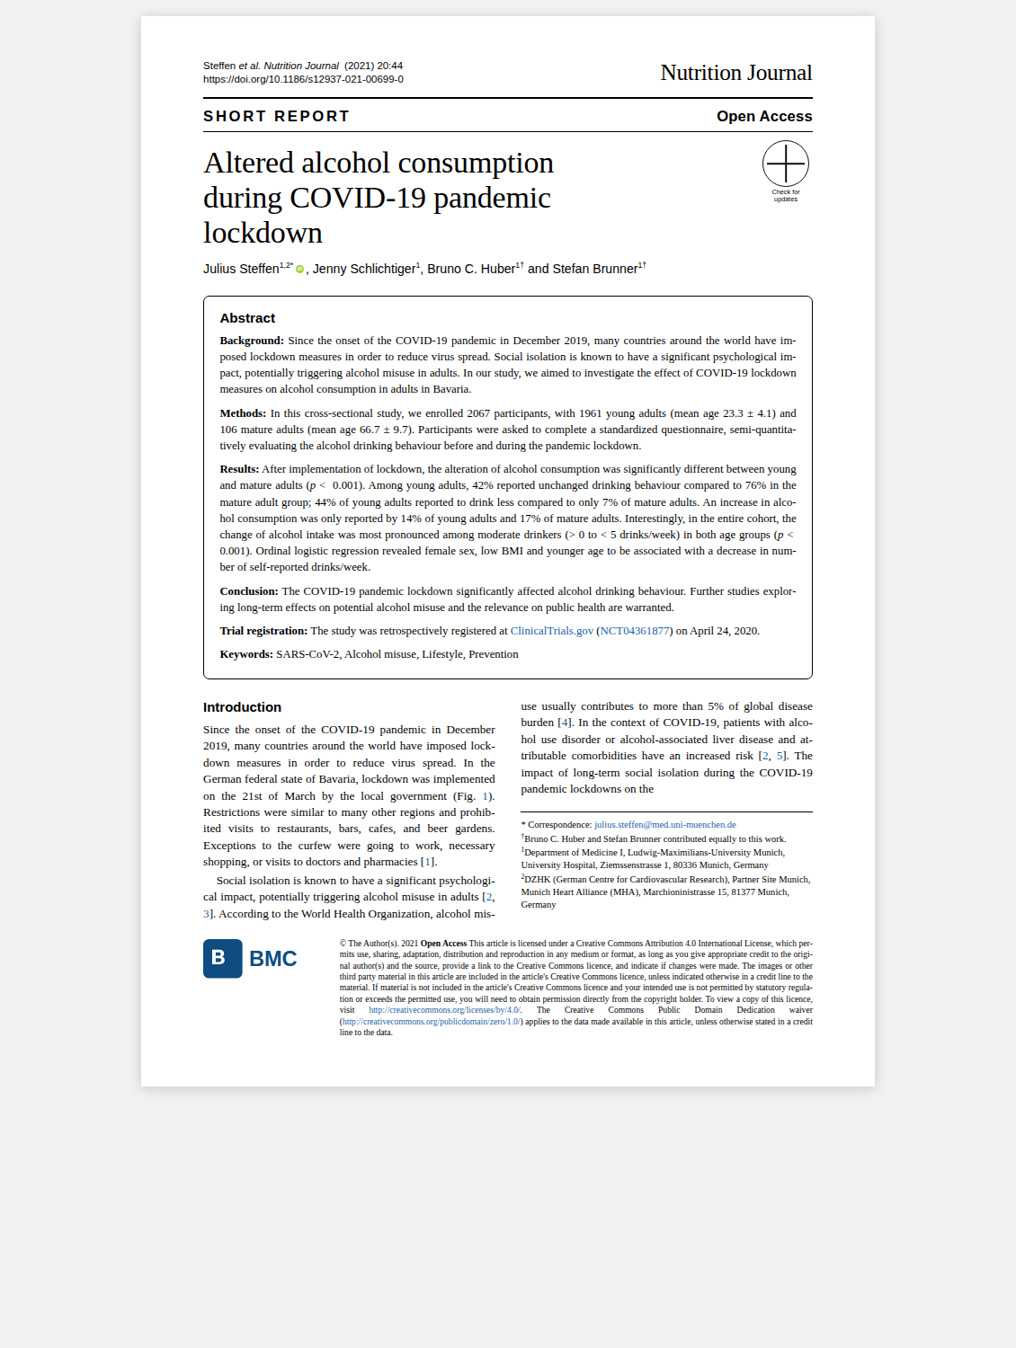Steffen et al. Nutrition Journal (2021) 20:44
https://doi.org/10.1186/s12937-021-00699-0
Nutrition Journal
Short Report
Open Access
Check for
updates
Altered alcohol consumption during COVID-19 pandemic lockdown
Julius Steffen1,2* , Jenny Schlichtiger1, Bruno C. Huber1† and Stefan Brunner1†
Abstract
Background: Since the onset of the COVID-19 pandemic in December 2019, many countries around the world have imposed lockdown measures in order to reduce virus spread. Social isolation is known to have a significant psychological impact, potentially triggering alcohol misuse in adults. In our study, we aimed to investigate the effect of COVID-19 lockdown measures on alcohol consumption in adults in Bavaria.
Methods: In this cross-sectional study, we enrolled 2067 participants, with 1961 young adults (mean age 23.3 ± 4.1) and 106 mature adults (mean age 66.7 ± 9.7). Participants were asked to complete a standardized questionnaire, semi-quantitatively evaluating the alcohol drinking behaviour before and during the pandemic lockdown.
Results: After implementation of lockdown, the alteration of alcohol consumption was significantly different between young and mature adults (p < 0.001). Among young adults, 42% reported unchanged drinking behaviour compared to 76% in the mature adult group; 44% of young adults reported to drink less compared to only 7% of mature adults. An increase in alcohol consumption was only reported by 14% of young adults and 17% of mature adults. Interestingly, in the entire cohort, the change of alcohol intake was most pronounced among moderate drinkers (> 0 to < 5 drinks/week) in both age groups (p < 0.001). Ordinal logistic regression revealed female sex, low BMI and younger age to be associated with a decrease in number of self-reported drinks/week.
Conclusion: The COVID-19 pandemic lockdown significantly affected alcohol drinking behaviour. Further studies exploring long-term effects on potential alcohol misuse and the relevance on public health are warranted.
Trial registration: The study was retrospectively registered at ClinicalTrials.gov (NCT04361877) on April 24, 2020.
Keywords: SARS-CoV-2, Alcohol misuse, Lifestyle, Prevention
Introduction
Since the onset of the COVID-19 pandemic in December 2019, many countries around the world have imposed lockdown measures in order to reduce virus spread. In the German federal state of Bavaria, lockdown was implemented on the 21st of March by the local government (Fig. 1). Restrictions were similar to many other regions and prohibited visits to restaurants, bars, cafes, and beer gardens. Exceptions to the curfew were going to work, necessary shopping, or visits to doctors and pharmacies [1].
Social isolation is known to have a significant psychological impact, potentially triggering alcohol misuse in adults [2, 3]. According to the World Health Organization, alcohol misuse usually contributes to more than 5% of global disease burden [4]. In the context of COVID-19, patients with alcohol use disorder or alcohol-associated liver disease and attributable comorbidities have an increased risk [2, 5]. The impact of long-term social isolation during the COVID-19 pandemic lockdowns on the
* Correspondence: julius.steffen@med.uni-muenchen.de
†Bruno C. Huber and Stefan Brunner contributed equally to this work.
1Department of Medicine I, Ludwig-Maximilians-University Munich, University Hospital, Ziemssenstrasse 1, 80336 Munich, Germany
2DZHK (German Centre for Cardiovascular Research), Partner Site Munich, Munich Heart Alliance (MHA), Marchioninistrasse 15, 81377 Munich, Germany
BMC
© The Author(s). 2021 Open Access This article is licensed under a Creative Commons Attribution 4.0 International License, which permits use, sharing, adaptation, distribution and reproduction in any medium or format, as long as you give appropriate credit to the original author(s) and the source, provide a link to the Creative Commons licence, and indicate if changes were made. The images or other third party material in this article are included in the article's Creative Commons licence, unless indicated otherwise in a credit line to the material. If material is not included in the article's Creative Commons licence and your intended use is not permitted by statutory regulation or exceeds the permitted use, you will need to obtain permission directly from the copyright holder. To view a copy of this licence, visit http://creativecommons.org/licenses/by/4.0/. The Creative Commons Public Domain Dedication waiver (http://creativecommons.org/publicdomain/zero/1.0/) applies to the data made available in this article, unless otherwise stated in a credit line to the data.